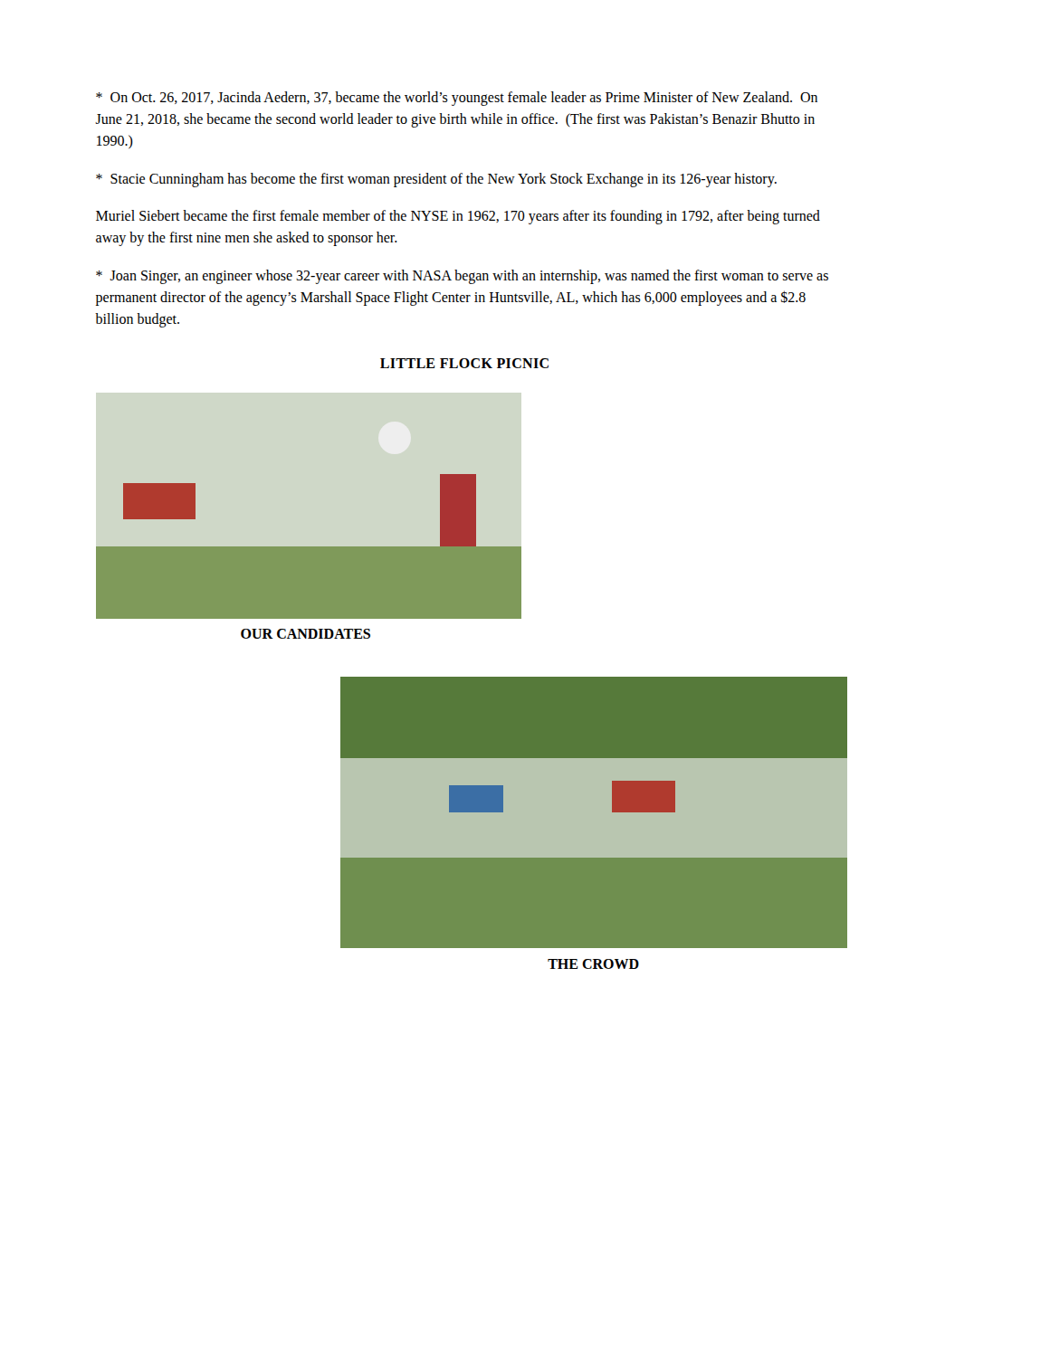* On Oct. 26, 2017, Jacinda Aedern, 37, became the world’s youngest female leader as Prime Minister of New Zealand. On June 21, 2018, she became the second world leader to give birth while in office. (The first was Pakistan’s Benazir Bhutto in 1990.)
* Stacie Cunningham has become the first woman president of the New York Stock Exchange in its 126-year history.
Muriel Siebert became the first female member of the NYSE in 1962, 170 years after its founding in 1792, after being turned away by the first nine men she asked to sponsor her.
* Joan Singer, an engineer whose 32-year career with NASA began with an internship, was named the first woman to serve as permanent director of the agency’s Marshall Space Flight Center in Huntsville, AL, which has 6,000 employees and a $2.8 billion budget.
LITTLE FLOCK PICNIC
OUR CANDIDATES
THE CROWD